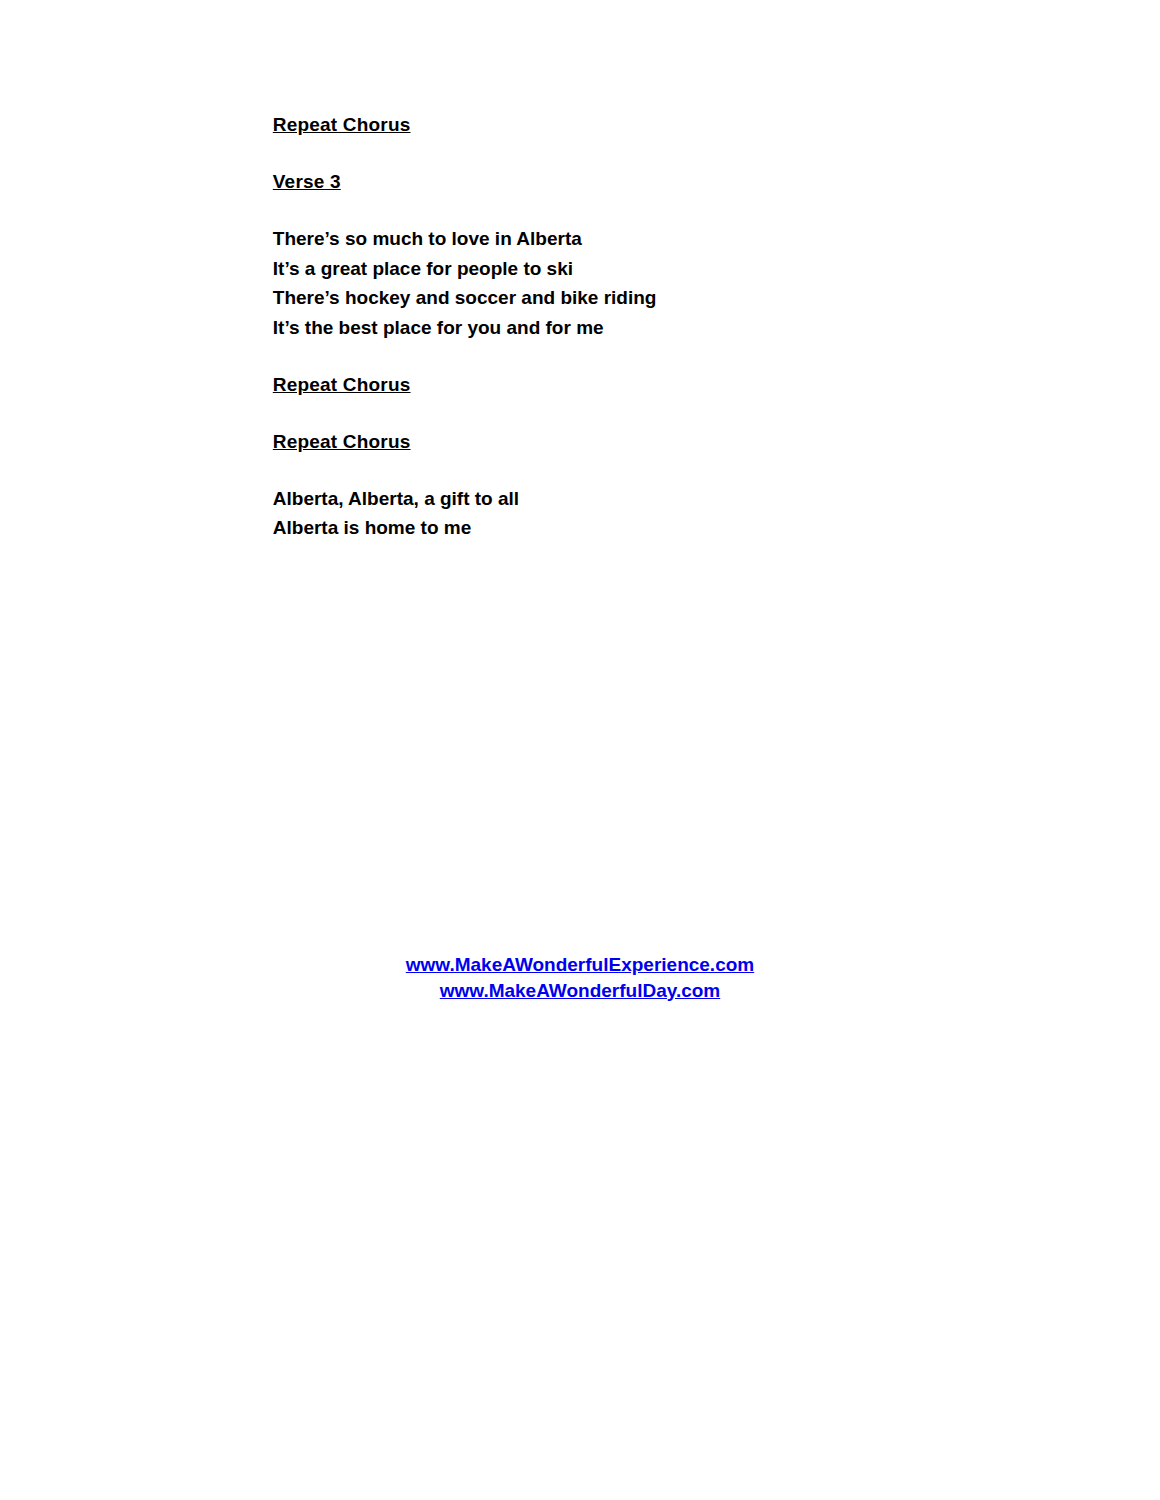Repeat Chorus
Verse 3
There’s so much to love in Alberta
It’s a great place for people to ski
There’s hockey and soccer and bike riding
It’s the best place for you and for me
Repeat Chorus
Repeat Chorus
Alberta, Alberta, a gift to all
Alberta is home to me
www.MakeAWonderfulExperience.com www.MakeAWonderfulDay.com